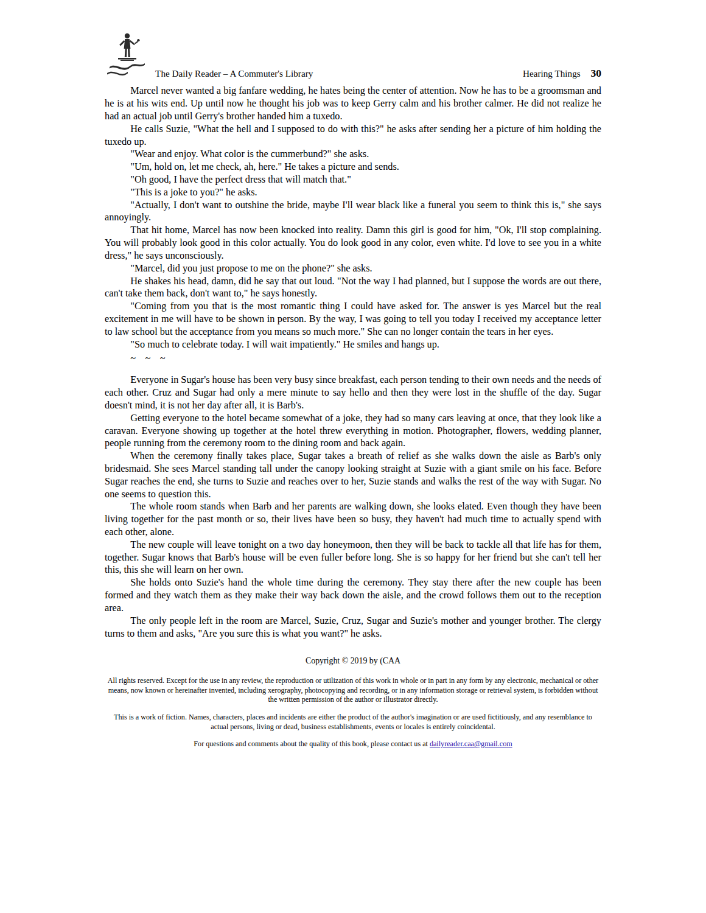The Daily Reader – A Commuter's Library Hearing Things 30
Marcel never wanted a big fanfare wedding, he hates being the center of attention. Now he has to be a groomsman and he is at his wits end. Up until now he thought his job was to keep Gerry calm and his brother calmer. He did not realize he had an actual job until Gerry's brother handed him a tuxedo.
He calls Suzie, "What the hell and I supposed to do with this?" he asks after sending her a picture of him holding the tuxedo up.
"Wear and enjoy. What color is the cummerbund?" she asks.
"Um, hold on, let me check, ah, here." He takes a picture and sends.
"Oh good, I have the perfect dress that will match that."
"This is a joke to you?" he asks.
"Actually, I don't want to outshine the bride, maybe I'll wear black like a funeral you seem to think this is," she says annoyingly.
That hit home, Marcel has now been knocked into reality. Damn this girl is good for him, "Ok, I'll stop complaining. You will probably look good in this color actually. You do look good in any color, even white. I'd love to see you in a white dress," he says unconsciously.
"Marcel, did you just propose to me on the phone?" she asks.
He shakes his head, damn, did he say that out loud. "Not the way I had planned, but I suppose the words are out there, can't take them back, don't want to," he says honestly.
"Coming from you that is the most romantic thing I could have asked for. The answer is yes Marcel but the real excitement in me will have to be shown in person. By the way, I was going to tell you today I received my acceptance letter to law school but the acceptance from you means so much more." She can no longer contain the tears in her eyes.
"So much to celebrate today. I will wait impatiently." He smiles and hangs up.
~ ~ ~
Everyone in Sugar's house has been very busy since breakfast, each person tending to their own needs and the needs of each other. Cruz and Sugar had only a mere minute to say hello and then they were lost in the shuffle of the day. Sugar doesn't mind, it is not her day after all, it is Barb's.
Getting everyone to the hotel became somewhat of a joke, they had so many cars leaving at once, that they look like a caravan. Everyone showing up together at the hotel threw everything in motion. Photographer, flowers, wedding planner, people running from the ceremony room to the dining room and back again.
When the ceremony finally takes place, Sugar takes a breath of relief as she walks down the aisle as Barb's only bridesmaid. She sees Marcel standing tall under the canopy looking straight at Suzie with a giant smile on his face. Before Sugar reaches the end, she turns to Suzie and reaches over to her, Suzie stands and walks the rest of the way with Sugar. No one seems to question this.
The whole room stands when Barb and her parents are walking down, she looks elated. Even though they have been living together for the past month or so, their lives have been so busy, they haven't had much time to actually spend with each other, alone.
The new couple will leave tonight on a two day honeymoon, then they will be back to tackle all that life has for them, together. Sugar knows that Barb's house will be even fuller before long. She is so happy for her friend but she can't tell her this, this she will learn on her own.
She holds onto Suzie's hand the whole time during the ceremony. They stay there after the new couple has been formed and they watch them as they make their way back down the aisle, and the crowd follows them out to the reception area.
The only people left in the room are Marcel, Suzie, Cruz, Sugar and Suzie's mother and younger brother. The clergy turns to them and asks, "Are you sure this is what you want?" he asks.
Copyright © 2019 by (CAA
All rights reserved. Except for the use in any review, the reproduction or utilization of this work in whole or in part in any form by any electronic, mechanical or other means, now known or hereinafter invented, including xerography, photocopying and recording, or in any information storage or retrieval system, is forbidden without the written permission of the author or illustrator directly.
This is a work of fiction. Names, characters, places and incidents are either the product of the author's imagination or are used fictitiously, and any resemblance to actual persons, living or dead, business establishments, events or locales is entirely coincidental.
For questions and comments about the quality of this book, please contact us at dailyreader.caa@gmail.com